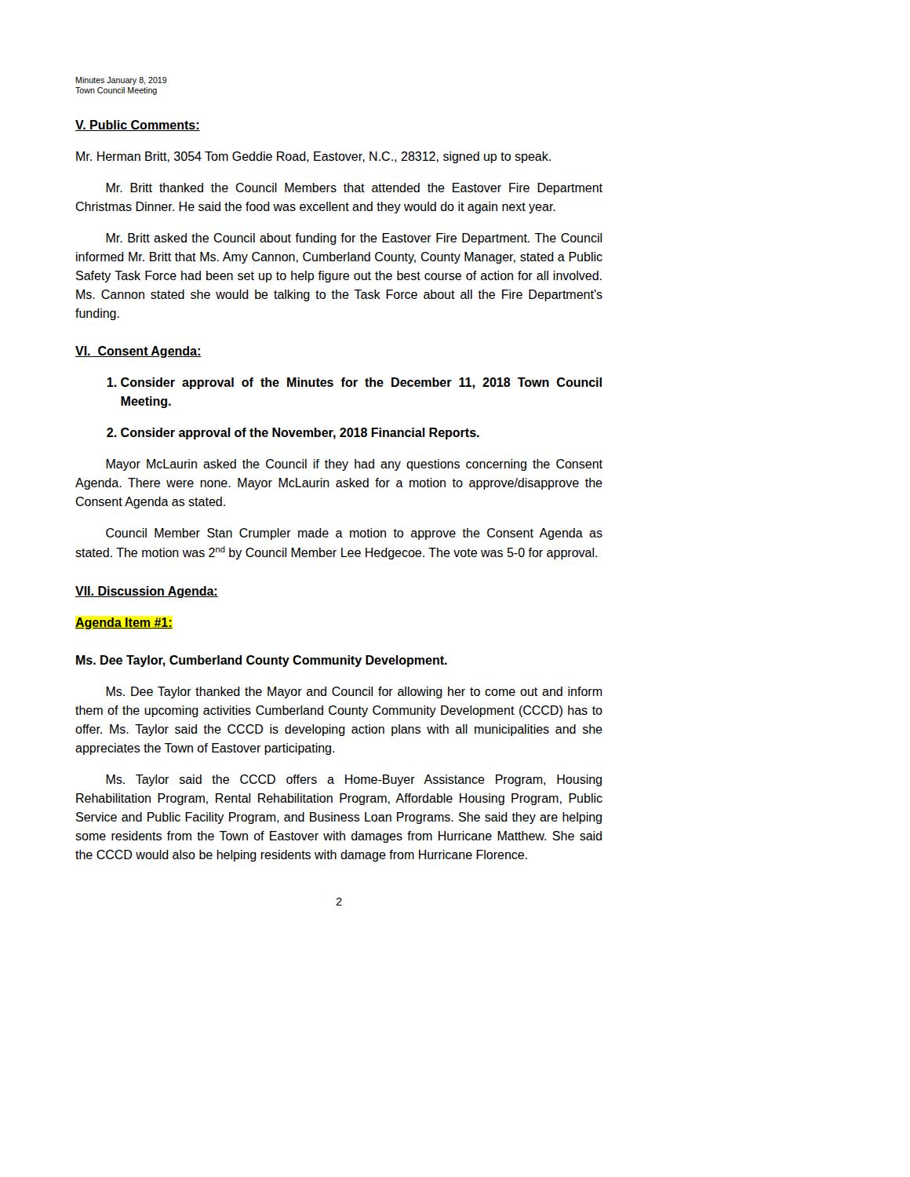Minutes January 8, 2019
Town Council Meeting
V. Public Comments:
Mr. Herman Britt, 3054 Tom Geddie Road, Eastover, N.C., 28312, signed up to speak.
Mr. Britt thanked the Council Members that attended the Eastover Fire Department Christmas Dinner. He said the food was excellent and they would do it again next year.
Mr. Britt asked the Council about funding for the Eastover Fire Department. The Council informed Mr. Britt that Ms. Amy Cannon, Cumberland County, County Manager, stated a Public Safety Task Force had been set up to help figure out the best course of action for all involved. Ms. Cannon stated she would be talking to the Task Force about all the Fire Department's funding.
VI. Consent Agenda:
Consider approval of the Minutes for the December 11, 2018 Town Council Meeting.
Consider approval of the November, 2018 Financial Reports.
Mayor McLaurin asked the Council if they had any questions concerning the Consent Agenda. There were none. Mayor McLaurin asked for a motion to approve/disapprove the Consent Agenda as stated.
Council Member Stan Crumpler made a motion to approve the Consent Agenda as stated. The motion was 2nd by Council Member Lee Hedgecoe. The vote was 5-0 for approval.
VII. Discussion Agenda:
Agenda Item #1:
Ms. Dee Taylor, Cumberland County Community Development.
Ms. Dee Taylor thanked the Mayor and Council for allowing her to come out and inform them of the upcoming activities Cumberland County Community Development (CCCD) has to offer. Ms. Taylor said the CCCD is developing action plans with all municipalities and she appreciates the Town of Eastover participating.
Ms. Taylor said the CCCD offers a Home-Buyer Assistance Program, Housing Rehabilitation Program, Rental Rehabilitation Program, Affordable Housing Program, Public Service and Public Facility Program, and Business Loan Programs. She said they are helping some residents from the Town of Eastover with damages from Hurricane Matthew. She said the CCCD would also be helping residents with damage from Hurricane Florence.
2